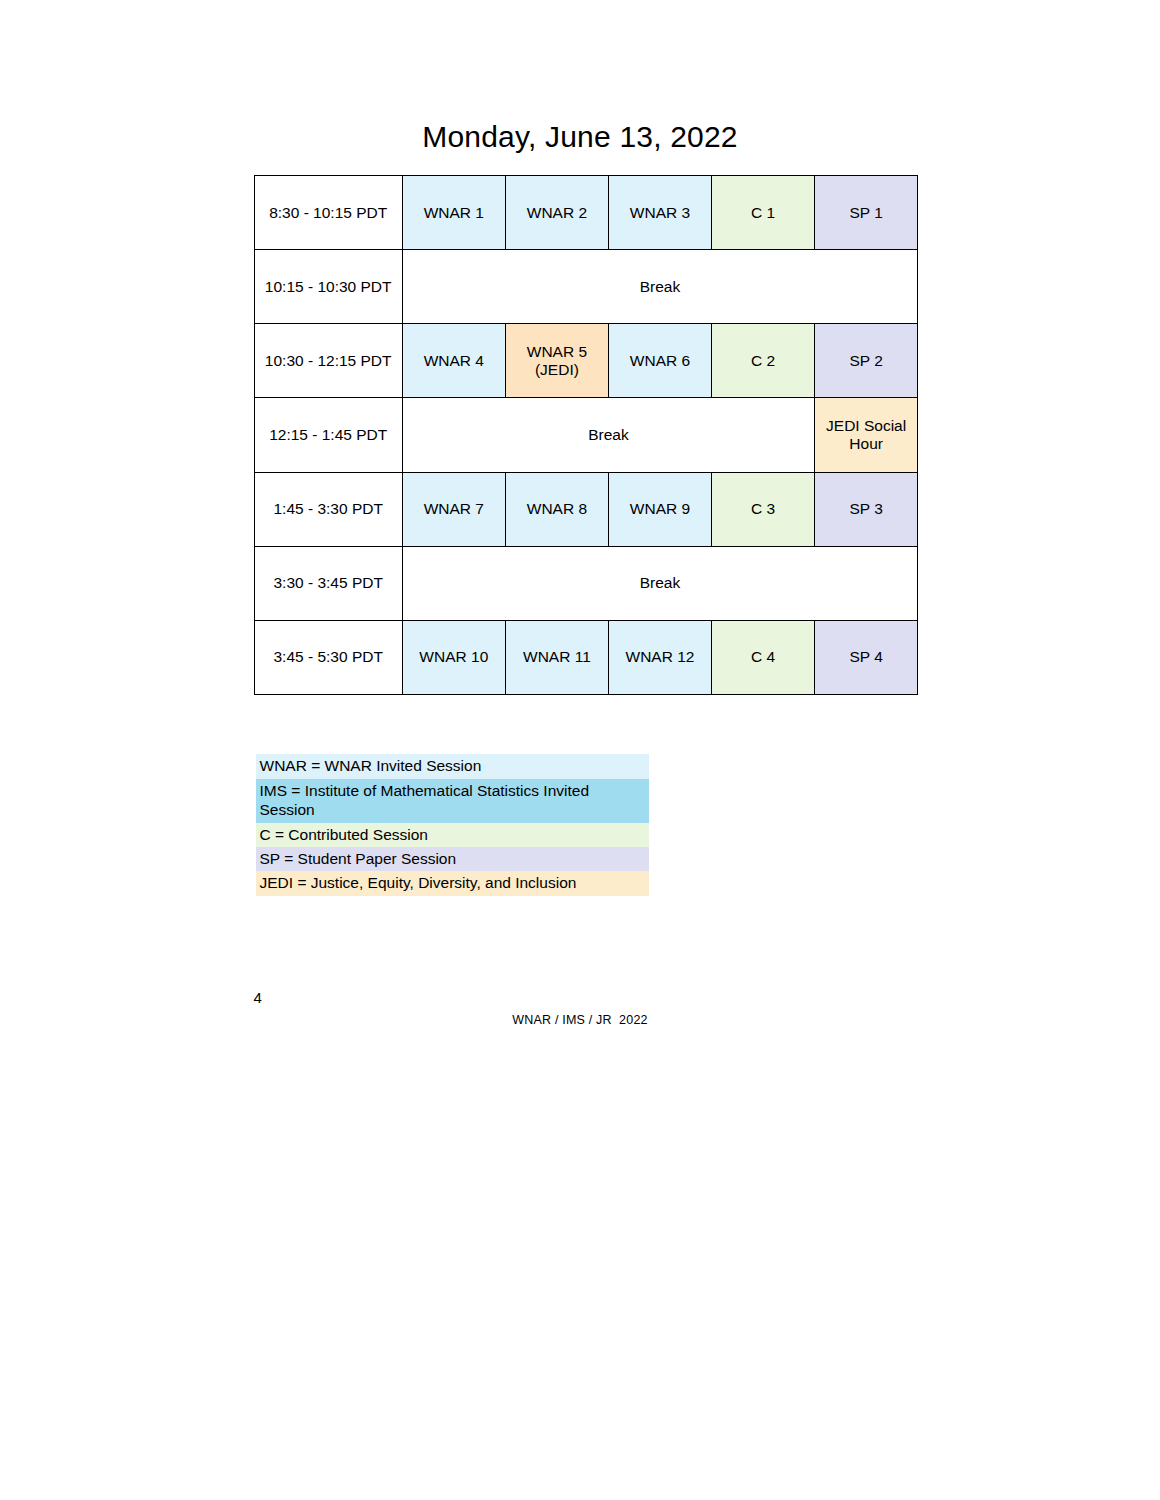Monday, June 13, 2022
| 8:30 - 10:15 PDT | WNAR 1 | WNAR 2 | WNAR 3 | C 1 | SP 1 |
| 10:15 - 10:30 PDT | Break |
| 10:30 - 12:15 PDT | WNAR 4 | WNAR 5 (JEDI) | WNAR 6 | C 2 | SP 2 |
| 12:15 - 1:45 PDT | Break | JEDI Social Hour |
| 1:45 - 3:30 PDT | WNAR 7 | WNAR 8 | WNAR 9 | C 3 | SP 3 |
| 3:30 - 3:45 PDT | Break |
| 3:45 - 5:30 PDT | WNAR 10 | WNAR 11 | WNAR 12 | C 4 | SP 4 |
| WNAR = WNAR Invited Session |
| IMS = Institute of Mathematical Statistics Invited Session |
| C = Contributed Session |
| SP = Student Paper Session |
| JEDI = Justice, Equity, Diversity, and Inclusion |
4
WNAR / IMS / JR 2022